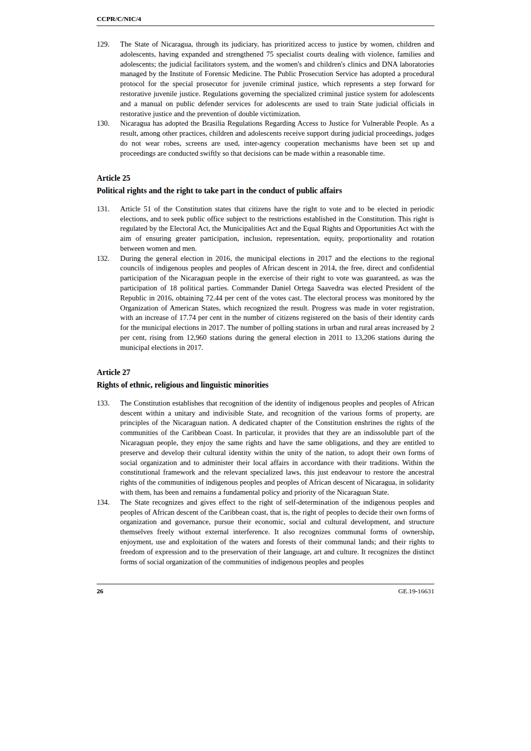CCPR/C/NIC/4
129. The State of Nicaragua, through its judiciary, has prioritized access to justice by women, children and adolescents, having expanded and strengthened 75 specialist courts dealing with violence, families and adolescents; the judicial facilitators system, and the women's and children's clinics and DNA laboratories managed by the Institute of Forensic Medicine. The Public Prosecution Service has adopted a procedural protocol for the special prosecutor for juvenile criminal justice, which represents a step forward for restorative juvenile justice. Regulations governing the specialized criminal justice system for adolescents and a manual on public defender services for adolescents are used to train State judicial officials in restorative justice and the prevention of double victimization.
130. Nicaragua has adopted the Brasilia Regulations Regarding Access to Justice for Vulnerable People. As a result, among other practices, children and adolescents receive support during judicial proceedings, judges do not wear robes, screens are used, inter-agency cooperation mechanisms have been set up and proceedings are conducted swiftly so that decisions can be made within a reasonable time.
Article 25
Political rights and the right to take part in the conduct of public affairs
131. Article 51 of the Constitution states that citizens have the right to vote and to be elected in periodic elections, and to seek public office subject to the restrictions established in the Constitution. This right is regulated by the Electoral Act, the Municipalities Act and the Equal Rights and Opportunities Act with the aim of ensuring greater participation, inclusion, representation, equity, proportionality and rotation between women and men.
132. During the general election in 2016, the municipal elections in 2017 and the elections to the regional councils of indigenous peoples and peoples of African descent in 2014, the free, direct and confidential participation of the Nicaraguan people in the exercise of their right to vote was guaranteed, as was the participation of 18 political parties. Commander Daniel Ortega Saavedra was elected President of the Republic in 2016, obtaining 72.44 per cent of the votes cast. The electoral process was monitored by the Organization of American States, which recognized the result. Progress was made in voter registration, with an increase of 17.74 per cent in the number of citizens registered on the basis of their identity cards for the municipal elections in 2017. The number of polling stations in urban and rural areas increased by 2 per cent, rising from 12,960 stations during the general election in 2011 to 13,206 stations during the municipal elections in 2017.
Article 27
Rights of ethnic, religious and linguistic minorities
133. The Constitution establishes that recognition of the identity of indigenous peoples and peoples of African descent within a unitary and indivisible State, and recognition of the various forms of property, are principles of the Nicaraguan nation. A dedicated chapter of the Constitution enshrines the rights of the communities of the Caribbean Coast. In particular, it provides that they are an indissoluble part of the Nicaraguan people, they enjoy the same rights and have the same obligations, and they are entitled to preserve and develop their cultural identity within the unity of the nation, to adopt their own forms of social organization and to administer their local affairs in accordance with their traditions. Within the constitutional framework and the relevant specialized laws, this just endeavour to restore the ancestral rights of the communities of indigenous peoples and peoples of African descent of Nicaragua, in solidarity with them, has been and remains a fundamental policy and priority of the Nicaraguan State.
134. The State recognizes and gives effect to the right of self-determination of the indigenous peoples and peoples of African descent of the Caribbean coast, that is, the right of peoples to decide their own forms of organization and governance, pursue their economic, social and cultural development, and structure themselves freely without external interference. It also recognizes communal forms of ownership, enjoyment, use and exploitation of the waters and forests of their communal lands; and their rights to freedom of expression and to the preservation of their language, art and culture. It recognizes the distinct forms of social organization of the communities of indigenous peoples and peoples
26 GE.19-16631